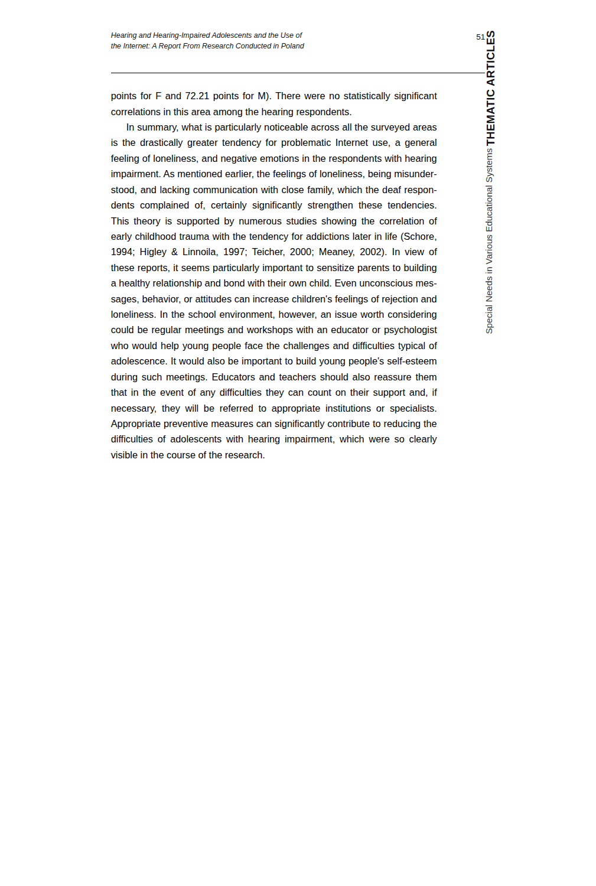THEMATIC ARTICLES
Special Needs in Various Educational Systems
Hearing and Hearing-Impaired Adolescents and the Use of
the Internet: A Report From Research Conducted in Poland
51
points for F and 72.21 points for M). There were no statistically significant correlations in this area among the hearing respondents.
In summary, what is particularly noticeable across all the surveyed areas is the drastically greater tendency for problematic Internet use, a general feeling of loneliness, and negative emotions in the respondents with hearing impairment. As mentioned earlier, the feelings of loneliness, being misunderstood, and lacking communication with close family, which the deaf respondents complained of, certainly significantly strengthen these tendencies. This theory is supported by numerous studies showing the correlation of early childhood trauma with the tendency for addictions later in life (Schore, 1994; Higley & Linnoila, 1997; Teicher, 2000; Meaney, 2002). In view of these reports, it seems particularly important to sensitize parents to building a healthy relationship and bond with their own child. Even unconscious messages, behavior, or attitudes can increase children's feelings of rejection and loneliness. In the school environment, however, an issue worth considering could be regular meetings and workshops with an educator or psychologist who would help young people face the challenges and difficulties typical of adolescence. It would also be important to build young people's self-esteem during such meetings. Educators and teachers should also reassure them that in the event of any difficulties they can count on their support and, if necessary, they will be referred to appropriate institutions or specialists. Appropriate preventive measures can significantly contribute to reducing the difficulties of adolescents with hearing impairment, which were so clearly visible in the course of the research.